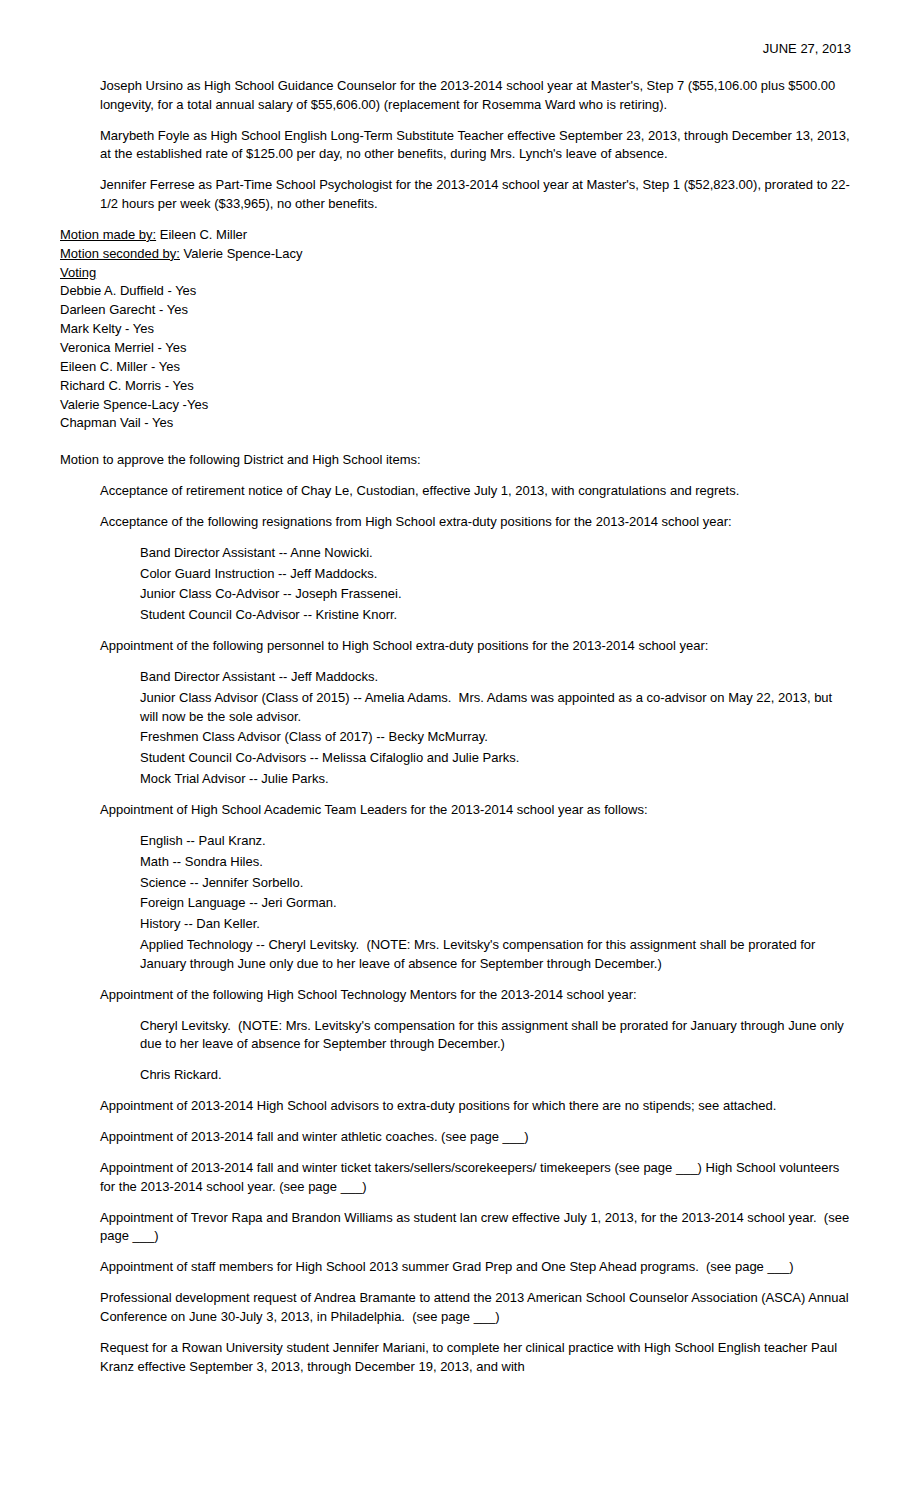JUNE 27, 2013
Joseph Ursino as High School Guidance Counselor for the 2013-2014 school year at Master's, Step 7 ($55,106.00 plus $500.00 longevity, for a total annual salary of $55,606.00) (replacement for Rosemma Ward who is retiring).
Marybeth Foyle as High School English Long-Term Substitute Teacher effective September 23, 2013, through December 13, 2013, at the established rate of $125.00 per day, no other benefits, during Mrs. Lynch's leave of absence.
Jennifer Ferrese as Part-Time School Psychologist for the 2013-2014 school year at Master's, Step 1 ($52,823.00), prorated to 22-1/2 hours per week ($33,965), no other benefits.
Motion made by: Eileen C. Miller
Motion seconded by: Valerie Spence-Lacy
Voting
Debbie A. Duffield - Yes
Darleen Garecht - Yes
Mark Kelty - Yes
Veronica Merriel - Yes
Eileen C. Miller - Yes
Richard C. Morris - Yes
Valerie Spence-Lacy -Yes
Chapman Vail - Yes
Motion to approve the following District and High School items:
Acceptance of retirement notice of Chay Le, Custodian, effective July 1, 2013, with congratulations and regrets.
Acceptance of the following resignations from High School extra-duty positions for the 2013-2014 school year:
Band Director Assistant -- Anne Nowicki.
Color Guard Instruction -- Jeff Maddocks.
Junior Class Co-Advisor -- Joseph Frassenei.
Student Council Co-Advisor -- Kristine Knorr.
Appointment of the following personnel to High School extra-duty positions for the 2013-2014 school year:
Band Director Assistant -- Jeff Maddocks.
Junior Class Advisor (Class of 2015) -- Amelia Adams. Mrs. Adams was appointed as a co-advisor on May 22, 2013, but will now be the sole advisor.
Freshmen Class Advisor (Class of 2017) -- Becky McMurray.
Student Council Co-Advisors -- Melissa Cifaloglio and Julie Parks.
Mock Trial Advisor -- Julie Parks.
Appointment of High School Academic Team Leaders for the 2013-2014 school year as follows:
English -- Paul Kranz.
Math -- Sondra Hiles.
Science -- Jennifer Sorbello.
Foreign Language -- Jeri Gorman.
History -- Dan Keller.
Applied Technology -- Cheryl Levitsky. (NOTE: Mrs. Levitsky's compensation for this assignment shall be prorated for January through June only due to her leave of absence for September through December.)
Appointment of the following High School Technology Mentors for the 2013-2014 school year:
Cheryl Levitsky. (NOTE: Mrs. Levitsky's compensation for this assignment shall be prorated for January through June only due to her leave of absence for September through December.)
Chris Rickard.
Appointment of 2013-2014 High School advisors to extra-duty positions for which there are no stipends; see attached.
Appointment of 2013-2014 fall and winter athletic coaches. (see page ___)
Appointment of 2013-2014 fall and winter ticket takers/sellers/scorekeepers/ timekeepers (see page ___) High School volunteers for the 2013-2014 school year. (see page ___)
Appointment of Trevor Rapa and Brandon Williams as student lan crew effective July 1, 2013, for the 2013-2014 school year. (see page ___)
Appointment of staff members for High School 2013 summer Grad Prep and One Step Ahead programs. (see page ___)
Professional development request of Andrea Bramante to attend the 2013 American School Counselor Association (ASCA) Annual Conference on June 30-July 3, 2013, in Philadelphia. (see page ___)
Request for a Rowan University student Jennifer Mariani, to complete her clinical practice with High School English teacher Paul Kranz effective September 3, 2013, through December 19, 2013, and with